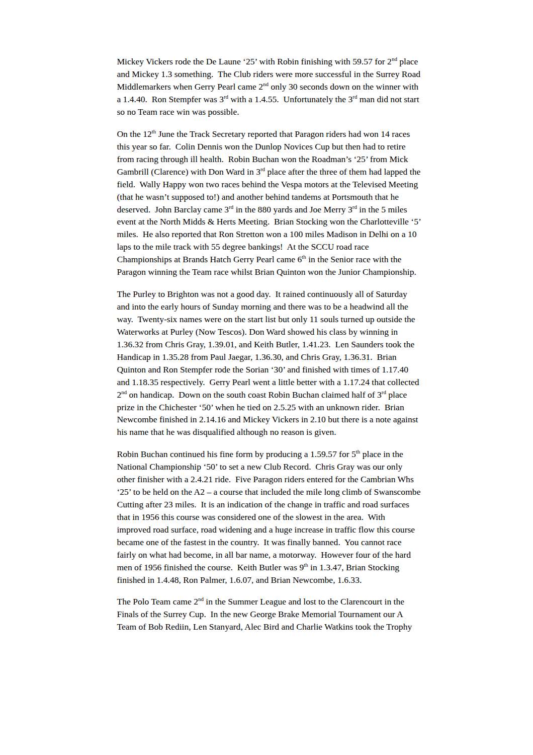Mickey Vickers rode the De Laune ‘25’ with Robin finishing with 59.57 for 2nd place and Mickey 1.3 something. The Club riders were more successful in the Surrey Road Middlemarkers when Gerry Pearl came 2nd only 30 seconds down on the winner with a 1.4.40. Ron Stempfer was 3rd with a 1.4.55. Unfortunately the 3rd man did not start so no Team race win was possible.
On the 12th June the Track Secretary reported that Paragon riders had won 14 races this year so far. Colin Dennis won the Dunlop Novices Cup but then had to retire from racing through ill health. Robin Buchan won the Roadman’s ‘25’ from Mick Gambrill (Clarence) with Don Ward in 3rd place after the three of them had lapped the field. Wally Happy won two races behind the Vespa motors at the Televised Meeting (that he wasn’t supposed to!) and another behind tandems at Portsmouth that he deserved. John Barclay came 3rd in the 880 yards and Joe Merry 3rd in the 5 miles event at the North Midds & Herts Meeting. Brian Stocking won the Charlotteville ‘5’ miles. He also reported that Ron Stretton won a 100 miles Madison in Delhi on a 10 laps to the mile track with 55 degree bankings! At the SCCU road race Championships at Brands Hatch Gerry Pearl came 6th in the Senior race with the Paragon winning the Team race whilst Brian Quinton won the Junior Championship.
The Purley to Brighton was not a good day. It rained continuously all of Saturday and into the early hours of Sunday morning and there was to be a headwind all the way. Twenty-six names were on the start list but only 11 souls turned up outside the Waterworks at Purley (Now Tescos). Don Ward showed his class by winning in 1.36.32 from Chris Gray, 1.39.01, and Keith Butler, 1.41.23. Len Saunders took the Handicap in 1.35.28 from Paul Jaegar, 1.36.30, and Chris Gray, 1.36.31. Brian Quinton and Ron Stempfer rode the Sorian ‘30’ and finished with times of 1.17.40 and 1.18.35 respectively. Gerry Pearl went a little better with a 1.17.24 that collected 2nd on handicap. Down on the south coast Robin Buchan claimed half of 3rd place prize in the Chichester ‘50’ when he tied on 2.5.25 with an unknown rider. Brian Newcombe finished in 2.14.16 and Mickey Vickers in 2.10 but there is a note against his name that he was disqualified although no reason is given.
Robin Buchan continued his fine form by producing a 1.59.57 for 5th place in the National Championship ‘50’ to set a new Club Record. Chris Gray was our only other finisher with a 2.4.21 ride. Five Paragon riders entered for the Cambrian Whs ‘25’ to be held on the A2 – a course that included the mile long climb of Swanscombe Cutting after 23 miles. It is an indication of the change in traffic and road surfaces that in 1956 this course was considered one of the slowest in the area. With improved road surface, road widening and a huge increase in traffic flow this course became one of the fastest in the country. It was finally banned. You cannot race fairly on what had become, in all bar name, a motorway. However four of the hard men of 1956 finished the course. Keith Butler was 9th in 1.3.47, Brian Stocking finished in 1.4.48, Ron Palmer, 1.6.07, and Brian Newcombe, 1.6.33.
The Polo Team came 2nd in the Summer League and lost to the Clarencourt in the Finals of the Surrey Cup. In the new George Brake Memorial Tournament our A Team of Bob Rediin, Len Stanyard, Alec Bird and Charlie Watkins took the Trophy